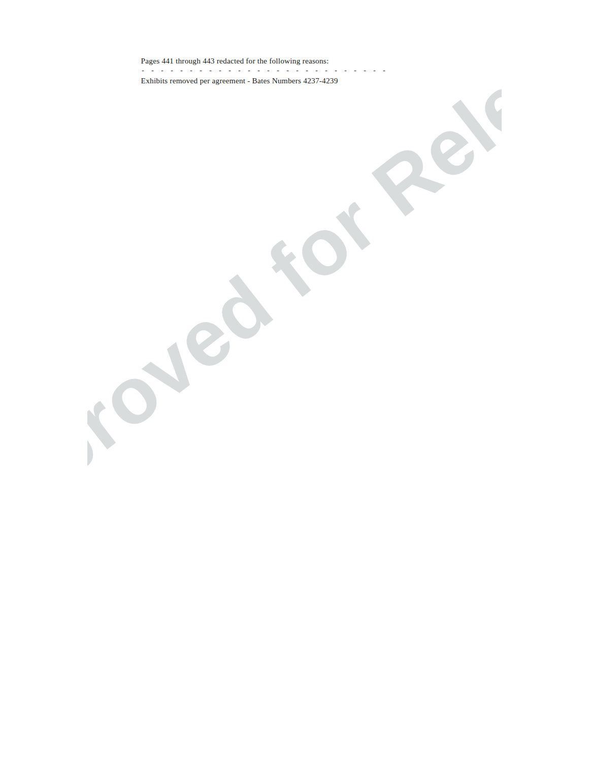Pages 441 through 443 redacted for the following reasons:
- - - - - - - - - - - - - - - - - - - - - - - - - -
Exhibits removed per agreement - Bates Numbers 4237-4239
Approved for Release